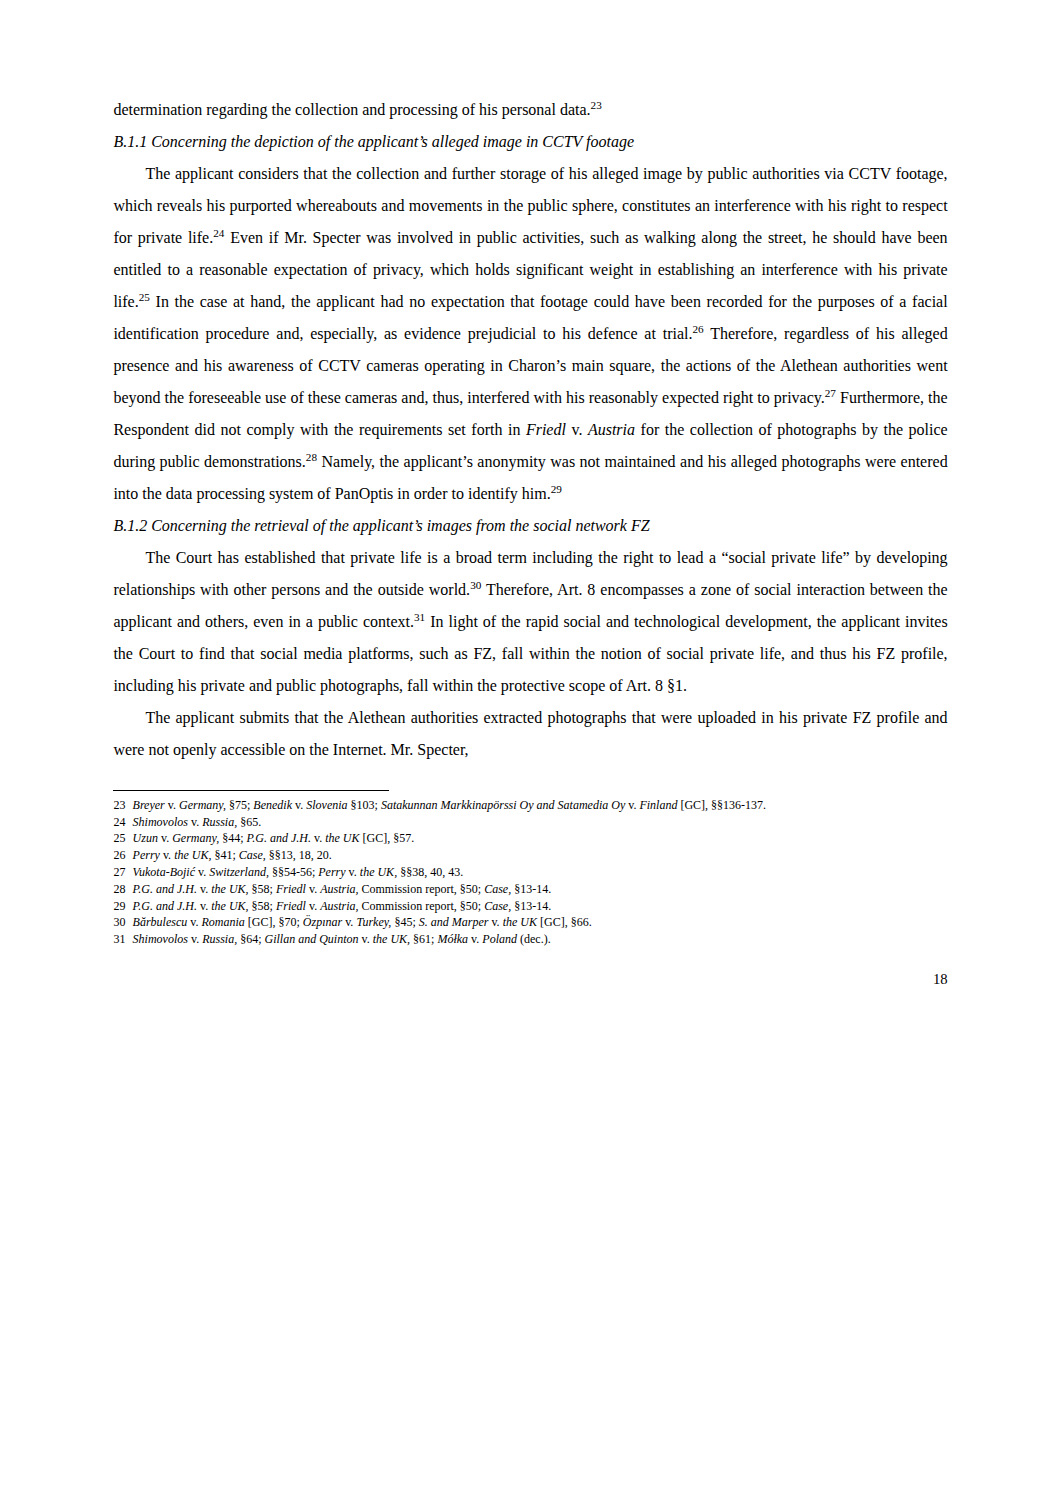determination regarding the collection and processing of his personal data.23
B.1.1 Concerning the depiction of the applicant’s alleged image in CCTV footage
The applicant considers that the collection and further storage of his alleged image by public authorities via CCTV footage, which reveals his purported whereabouts and movements in the public sphere, constitutes an interference with his right to respect for private life.24 Even if Mr. Specter was involved in public activities, such as walking along the street, he should have been entitled to a reasonable expectation of privacy, which holds significant weight in establishing an interference with his private life.25 In the case at hand, the applicant had no expectation that footage could have been recorded for the purposes of a facial identification procedure and, especially, as evidence prejudicial to his defence at trial.26 Therefore, regardless of his alleged presence and his awareness of CCTV cameras operating in Charon’s main square, the actions of the Alethean authorities went beyond the foreseeable use of these cameras and, thus, interfered with his reasonably expected right to privacy.27 Furthermore, the Respondent did not comply with the requirements set forth in Friedl v. Austria for the collection of photographs by the police during public demonstrations.28 Namely, the applicant’s anonymity was not maintained and his alleged photographs were entered into the data processing system of PanOptis in order to identify him.29
B.1.2 Concerning the retrieval of the applicant’s images from the social network FZ
The Court has established that private life is a broad term including the right to lead a “social private life” by developing relationships with other persons and the outside world.30 Therefore, Art. 8 encompasses a zone of social interaction between the applicant and others, even in a public context.31 In light of the rapid social and technological development, the applicant invites the Court to find that social media platforms, such as FZ, fall within the notion of social private life, and thus his FZ profile, including his private and public photographs, fall within the protective scope of Art. 8 §1.
The applicant submits that the Alethean authorities extracted photographs that were uploaded in his private FZ profile and were not openly accessible on the Internet. Mr. Specter,
23 Breyer v. Germany, §75; Benedik v. Slovenia §103; Satakunnan Markkinapörssi Oy and Satamedia Oy v. Finland [GC], §§136-137.
24 Shimovolos v. Russia, §65.
25 Uzun v. Germany, §44; P.G. and J.H. v. the UK [GC], §57.
26 Perry v. the UK, §41; Case, §§13, 18, 20.
27 Vukota-Bojić v. Switzerland, §§54-56; Perry v. the UK, §§38, 40, 43.
28 P.G. and J.H. v. the UK, §58; Friedl v. Austria, Commission report, §50; Case, §13-14.
29 P.G. and J.H. v. the UK, §58; Friedl v. Austria, Commission report, §50; Case, §13-14.
30 Bărbulescu v. Romania [GC], §70; Özpınar v. Turkey, §45; S. and Marper v. the UK [GC], §66.
31 Shimovolos v. Russia, §64; Gillan and Quinton v. the UK, §61; Mółka v. Poland (dec.).
18